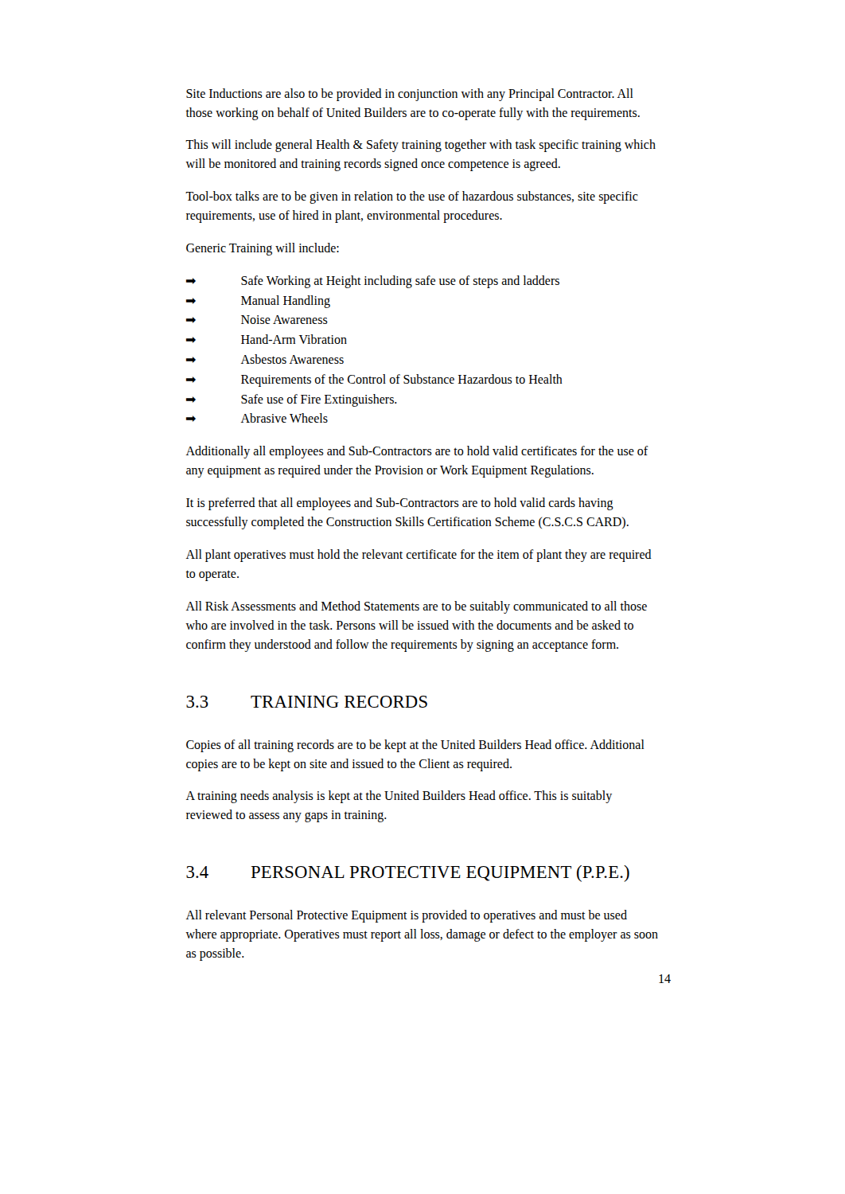Site Inductions are also to be provided in conjunction with any Principal Contractor. All those working on behalf of United Builders are to co-operate fully with the requirements.
This will include general Health & Safety training together with task specific training which will be monitored and training records signed once competence is agreed.
Tool-box talks are to be given in relation to the use of hazardous substances, site specific requirements, use of hired in plant, environmental procedures.
Generic Training will include:
➡Safe Working at Height including safe use of steps and ladders
➡Manual Handling
➡Noise Awareness
➡Hand-Arm Vibration
➡Asbestos Awareness
➡Requirements of the Control of Substance Hazardous to Health
➡Safe use of Fire Extinguishers.
➡Abrasive Wheels
Additionally all employees and Sub-Contractors are to hold valid certificates for the use of any equipment as required under the Provision or Work Equipment Regulations.
It is preferred that all employees and Sub-Contractors are to hold valid cards having successfully completed the Construction Skills Certification Scheme (C.S.C.S CARD).
All plant operatives must hold the relevant certificate for the item of plant they are required to operate.
All Risk Assessments and Method Statements are to be suitably communicated to all those who are involved in the task. Persons will be issued with the documents and be asked to confirm they understood and follow the requirements by signing an acceptance form.
3.3 TRAINING RECORDS
Copies of all training records are to be kept at the United Builders Head office. Additional copies are to be kept on site and issued to the Client as required.
A training needs analysis is kept at the United Builders Head office. This is suitably reviewed to assess any gaps in training.
3.4 PERSONAL PROTECTIVE EQUIPMENT (P.P.E.)
All relevant Personal Protective Equipment is provided to operatives and must be used where appropriate. Operatives must report all loss, damage or defect to the employer as soon as possible.
14